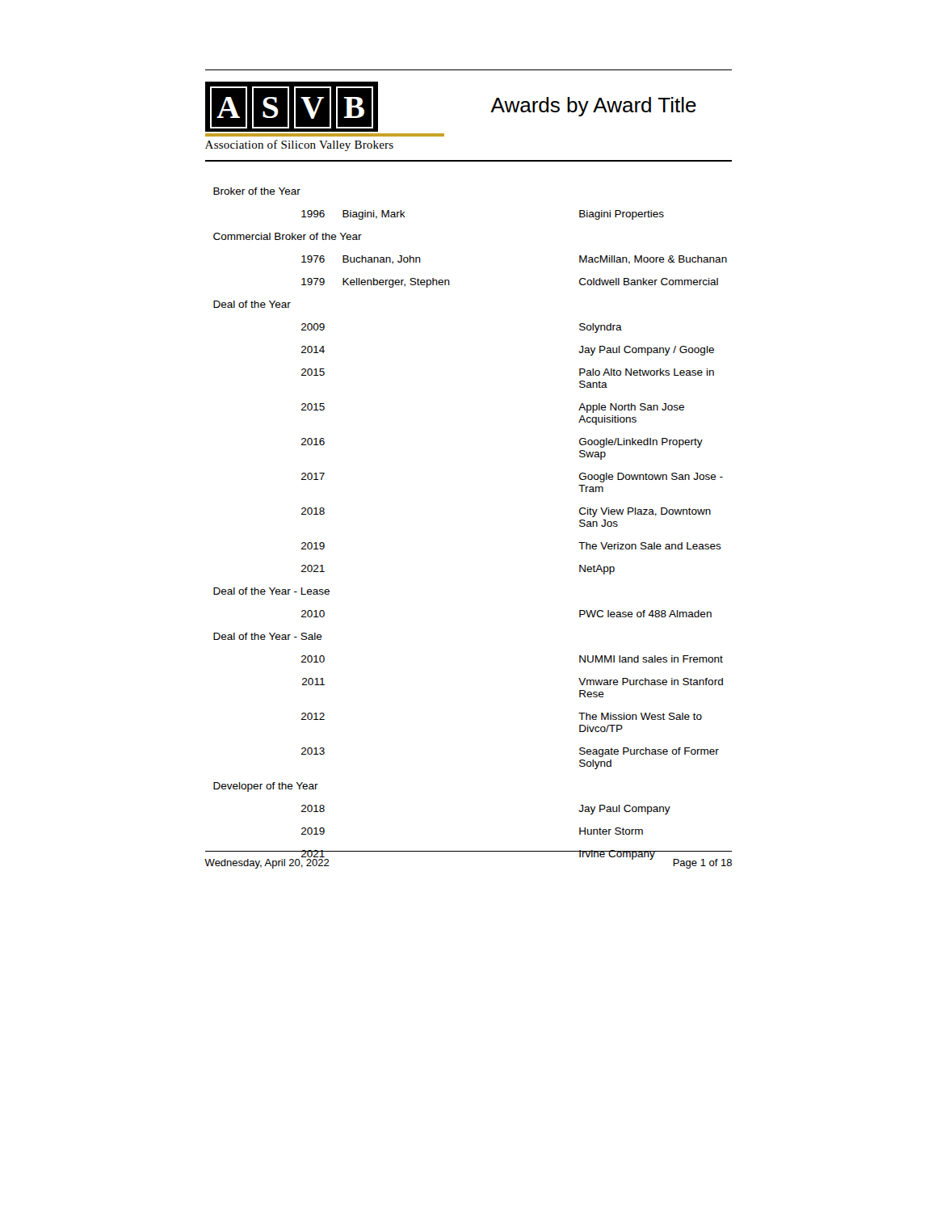A
S
V
B
Association of Silicon Valley Brokers
Awards by Award Title
| Broker of the Year |
| 1996 | Biagini, Mark | Biagini Properties |
| Commercial Broker of the Year |
| 1976 | Buchanan, John | MacMillan, Moore & Buchanan |
| 1979 | Kellenberger, Stephen | Coldwell Banker Commercial |
| Deal of the Year |
| 2009 | | Solyndra |
| 2014 | | Jay Paul Company / Google |
| 2015 | | Palo Alto Networks Lease in Santa |
| 2015 | | Apple North San Jose Acquisitions |
| 2016 | | Google/LinkedIn Property Swap |
| 2017 | | Google Downtown San Jose - Tram |
| 2018 | | City View Plaza, Downtown San Jos |
| 2019 | | The Verizon Sale and Leases |
| 2021 | | NetApp |
| Deal of the Year - Lease |
| 2010 | | PWC lease of 488 Almaden |
| Deal of the Year - Sale |
| 2010 | | NUMMI land sales in Fremont |
| 2011 | | Vmware Purchase in Stanford Rese |
| 2012 | | The Mission West Sale to Divco/TP |
| 2013 | | Seagate Purchase of Former Solynd |
| Developer of the Year |
| 2018 | | Jay Paul Company |
| 2019 | | Hunter Storm |
| 2021 | | Irvine Company |
Wednesday, April 20, 2022
Page 1 of 18